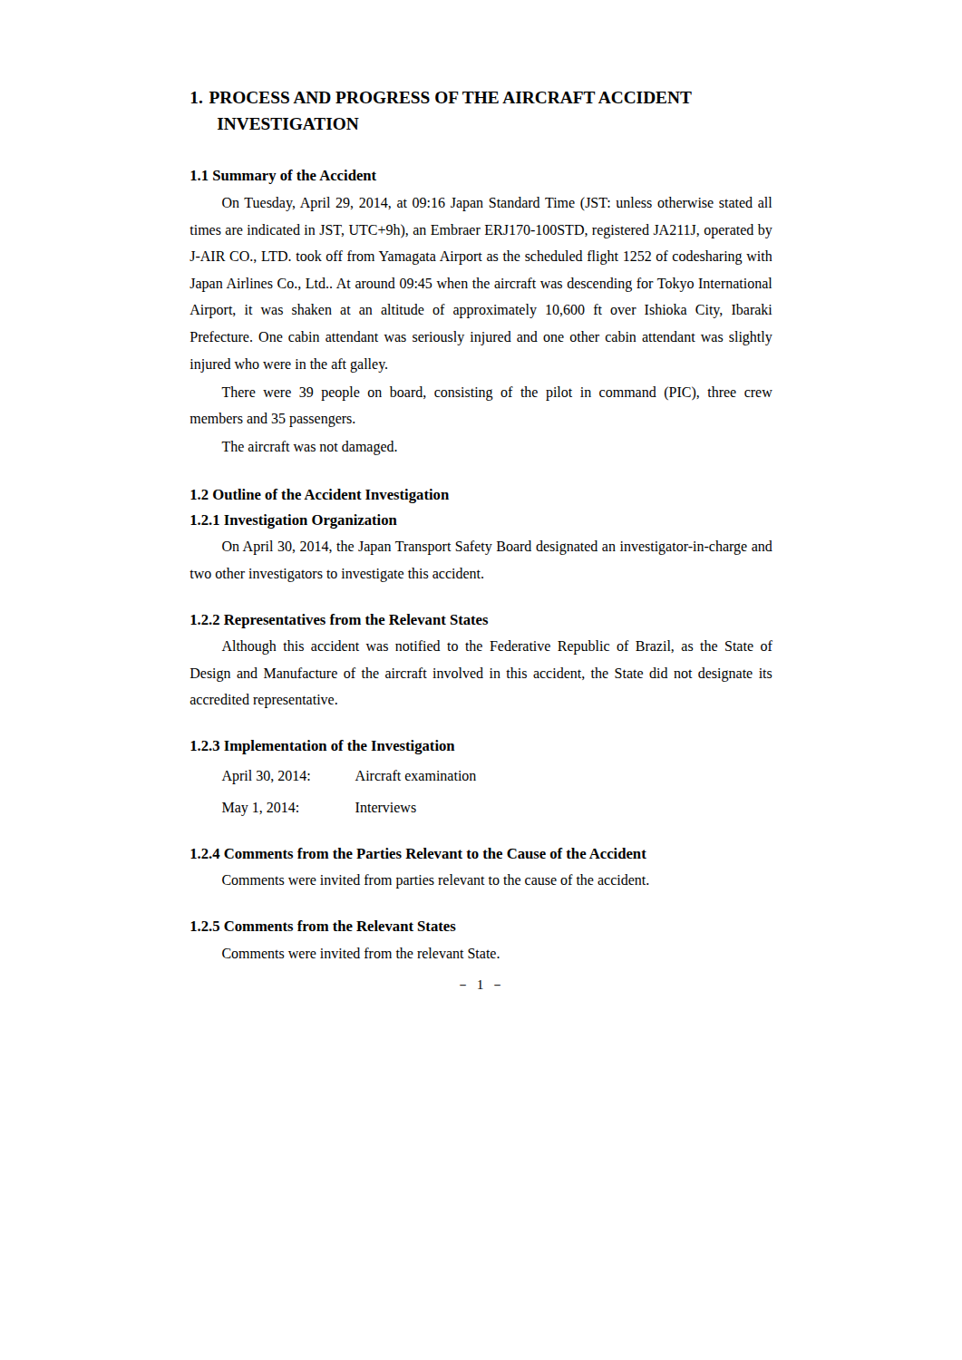1. PROCESS AND PROGRESS OF THE AIRCRAFT ACCIDENT INVESTIGATION
1.1 Summary of the Accident
On Tuesday, April 29, 2014, at 09:16 Japan Standard Time (JST: unless otherwise stated all times are indicated in JST, UTC+9h), an Embraer ERJ170-100STD, registered JA211J, operated by J-AIR CO., LTD. took off from Yamagata Airport as the scheduled flight 1252 of codesharing with Japan Airlines Co., Ltd.. At around 09:45 when the aircraft was descending for Tokyo International Airport, it was shaken at an altitude of approximately 10,600 ft over Ishioka City, Ibaraki Prefecture. One cabin attendant was seriously injured and one other cabin attendant was slightly injured who were in the aft galley.
There were 39 people on board, consisting of the pilot in command (PIC), three crew members and 35 passengers.
The aircraft was not damaged.
1.2 Outline of the Accident Investigation
1.2.1 Investigation Organization
On April 30, 2014, the Japan Transport Safety Board designated an investigator-in-charge and two other investigators to investigate this accident.
1.2.2 Representatives from the Relevant States
Although this accident was notified to the Federative Republic of Brazil, as the State of Design and Manufacture of the aircraft involved in this accident, the State did not designate its accredited representative.
1.2.3 Implementation of the Investigation
April 30, 2014: Aircraft examination
May 1, 2014: Interviews
1.2.4 Comments from the Parties Relevant to the Cause of the Accident
Comments were invited from parties relevant to the cause of the accident.
1.2.5 Comments from the Relevant States
Comments were invited from the relevant State.
－ 1 －